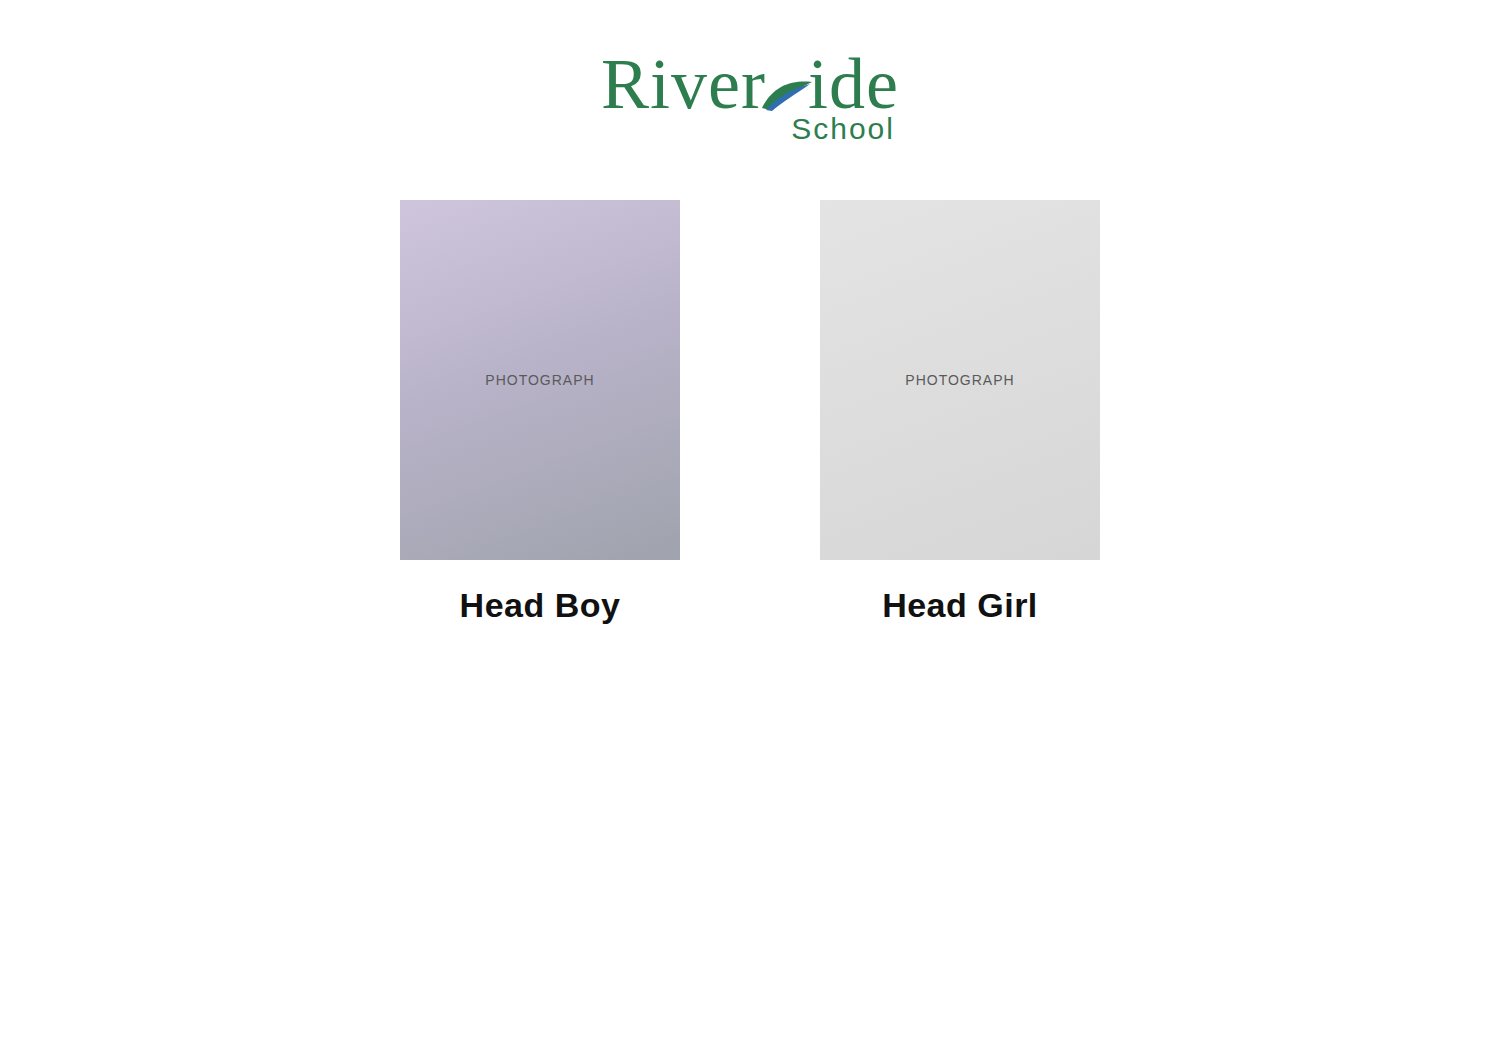River ide
School
Photograph
Head Boy
Photograph
Head Girl